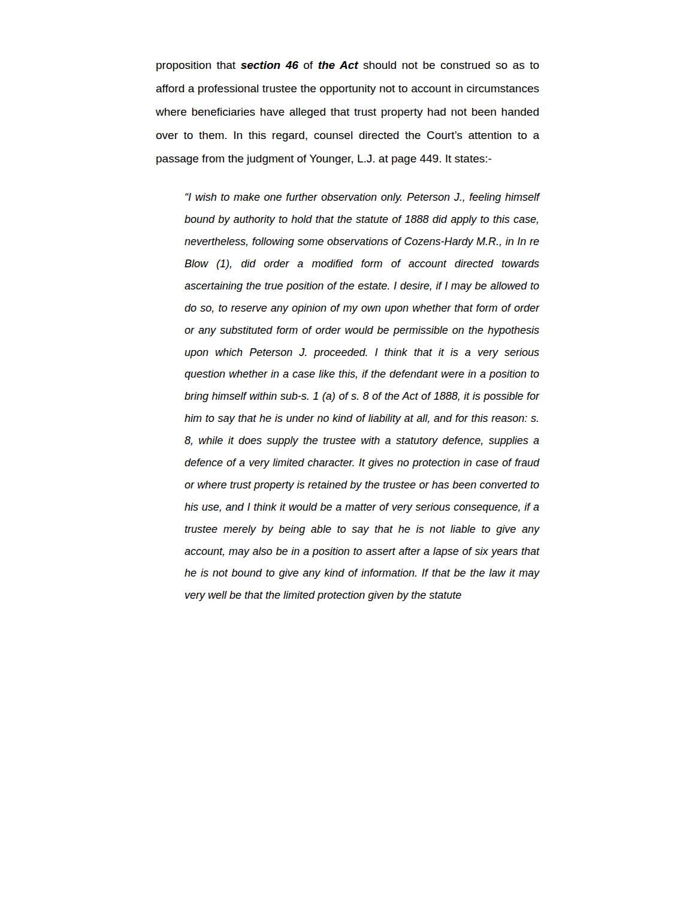proposition that section 46 of the Act should not be construed so as to afford a professional trustee the opportunity not to account in circumstances where beneficiaries have alleged that trust property had not been handed over to them. In this regard, counsel directed the Court’s attention to a passage from the judgment of Younger, L.J. at page 449. It states:-
“I wish to make one further observation only. Peterson J., feeling himself bound by authority to hold that the statute of 1888 did apply to this case, nevertheless, following some observations of Cozens-Hardy M.R., in In re Blow (1), did order a modified form of account directed towards ascertaining the true position of the estate. I desire, if I may be allowed to do so, to reserve any opinion of my own upon whether that form of order or any substituted form of order would be permissible on the hypothesis upon which Peterson J. proceeded. I think that it is a very serious question whether in a case like this, if the defendant were in a position to bring himself within sub-s. 1 (a) of s. 8 of the Act of 1888, it is possible for him to say that he is under no kind of liability at all, and for this reason: s. 8, while it does supply the trustee with a statutory defence, supplies a defence of a very limited character. It gives no protection in case of fraud or where trust property is retained by the trustee or has been converted to his use, and I think it would be a matter of very serious consequence, if a trustee merely by being able to say that he is not liable to give any account, may also be in a position to assert after a lapse of six years that he is not bound to give any kind of information. If that be the law it may very well be that the limited protection given by the statute